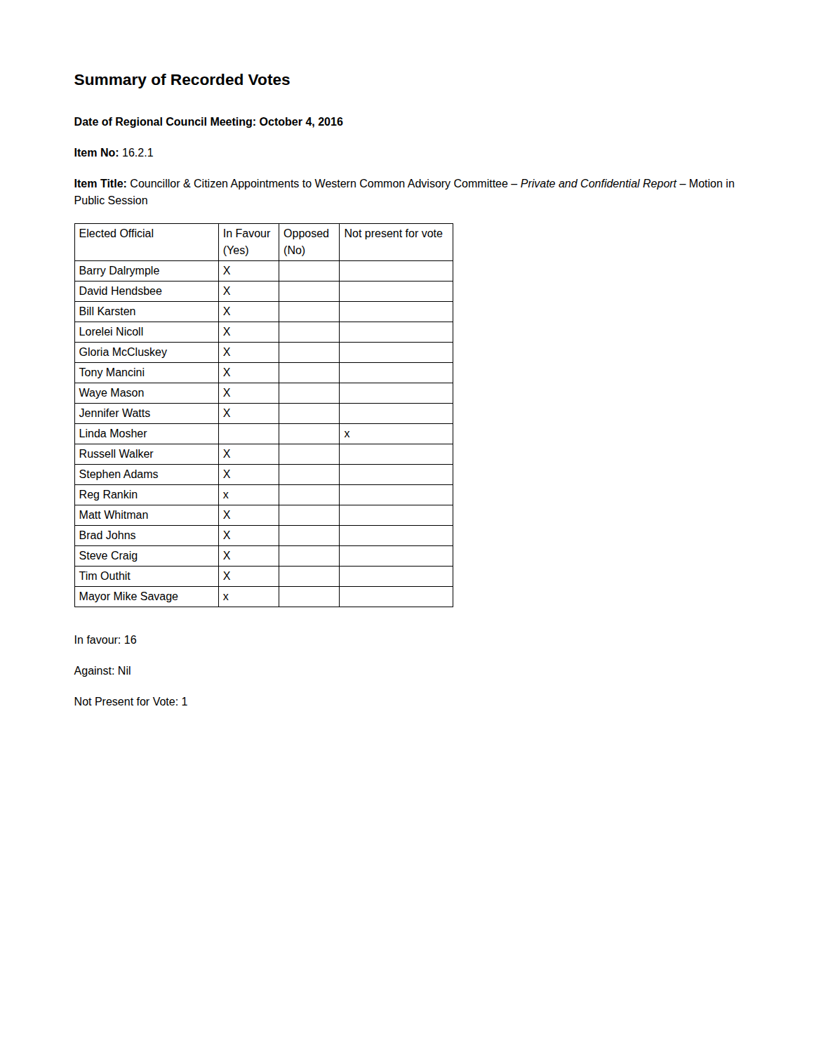Summary of Recorded Votes
Date of Regional Council Meeting: October 4, 2016
Item No: 16.2.1
Item Title: Councillor & Citizen Appointments to Western Common Advisory Committee – Private and Confidential Report – Motion in Public Session
| Elected Official | In Favour (Yes) | Opposed (No) | Not present for vote |
| --- | --- | --- | --- |
| Barry Dalrymple | X | | |
| David Hendsbee | X | | |
| Bill Karsten | X | | |
| Lorelei Nicoll | X | | |
| Gloria McCluskey | X | | |
| Tony Mancini | X | | |
| Waye Mason | X | | |
| Jennifer Watts | X | | |
| Linda Mosher | | | x |
| Russell Walker | X | | |
| Stephen Adams | X | | |
| Reg Rankin | x | | |
| Matt Whitman | X | | |
| Brad Johns | X | | |
| Steve Craig | X | | |
| Tim Outhit | X | | |
| Mayor Mike Savage | x | | |
In favour: 16
Against: Nil
Not Present for Vote: 1